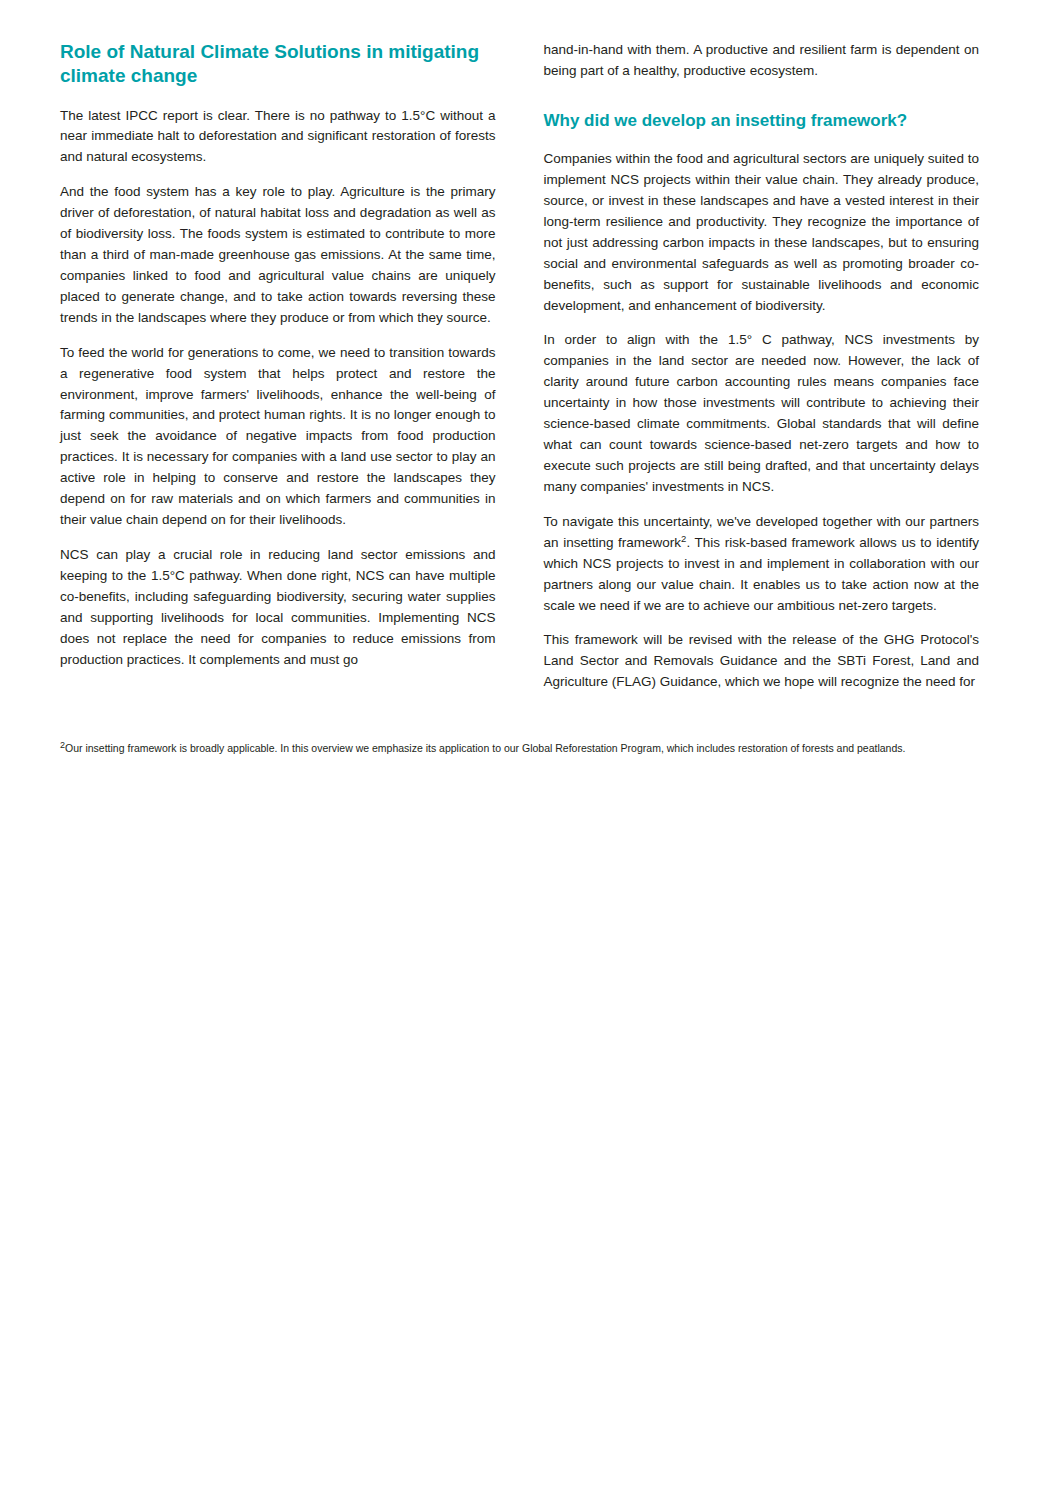Role of Natural Climate Solutions in mitigating climate change
The latest IPCC report is clear. There is no pathway to 1.5°C without a near immediate halt to deforestation and significant restoration of forests and natural ecosystems.
And the food system has a key role to play. Agriculture is the primary driver of deforestation, of natural habitat loss and degradation as well as of biodiversity loss. The foods system is estimated to contribute to more than a third of man-made greenhouse gas emissions. At the same time, companies linked to food and agricultural value chains are uniquely placed to generate change, and to take action towards reversing these trends in the landscapes where they produce or from which they source.
To feed the world for generations to come, we need to transition towards a regenerative food system that helps protect and restore the environment, improve farmers' livelihoods, enhance the well-being of farming communities, and protect human rights. It is no longer enough to just seek the avoidance of negative impacts from food production practices. It is necessary for companies with a land use sector to play an active role in helping to conserve and restore the landscapes they depend on for raw materials and on which farmers and communities in their value chain depend on for their livelihoods.
NCS can play a crucial role in reducing land sector emissions and keeping to the 1.5°C pathway. When done right, NCS can have multiple co-benefits, including safeguarding biodiversity, securing water supplies and supporting livelihoods for local communities. Implementing NCS does not replace the need for companies to reduce emissions from production practices. It complements and must go
hand-in-hand with them. A productive and resilient farm is dependent on being part of a healthy, productive ecosystem.
Why did we develop an insetting framework?
Companies within the food and agricultural sectors are uniquely suited to implement NCS projects within their value chain. They already produce, source, or invest in these landscapes and have a vested interest in their long-term resilience and productivity. They recognize the importance of not just addressing carbon impacts in these landscapes, but to ensuring social and environmental safeguards as well as promoting broader co-benefits, such as support for sustainable livelihoods and economic development, and enhancement of biodiversity.
In order to align with the 1.5° C pathway, NCS investments by companies in the land sector are needed now. However, the lack of clarity around future carbon accounting rules means companies face uncertainty in how those investments will contribute to achieving their science-based climate commitments. Global standards that will define what can count towards science-based net-zero targets and how to execute such projects are still being drafted, and that uncertainty delays many companies' investments in NCS.
To navigate this uncertainty, we've developed together with our partners an insetting framework2. This risk-based framework allows us to identify which NCS projects to invest in and implement in collaboration with our partners along our value chain. It enables us to take action now at the scale we need if we are to achieve our ambitious net-zero targets.
This framework will be revised with the release of the GHG Protocol's Land Sector and Removals Guidance and the SBTi Forest, Land and Agriculture (FLAG) Guidance, which we hope will recognize the need for
2Our insetting framework is broadly applicable. In this overview we emphasize its application to our Global Reforestation Program, which includes restoration of forests and peatlands.